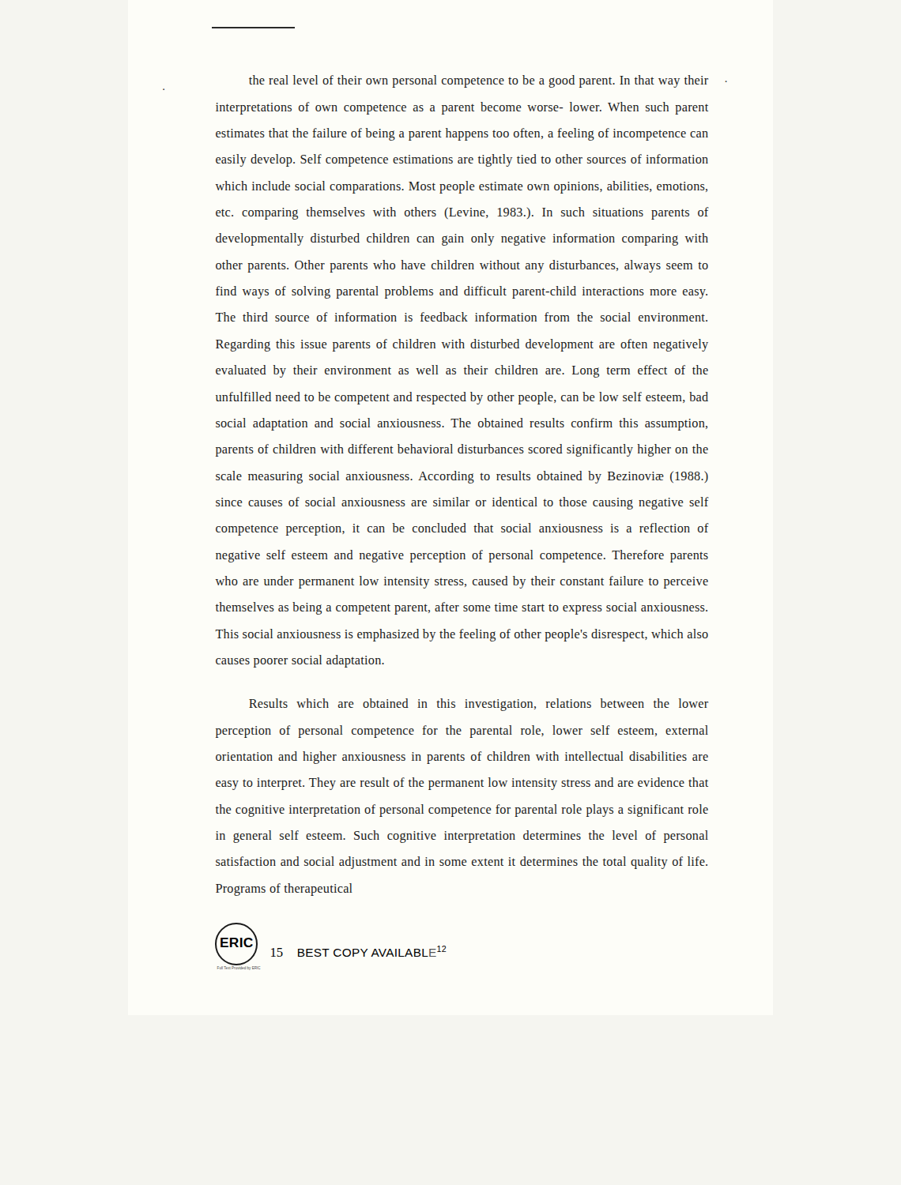.
.
the real level of their own personal competence to be a good parent. In that way their interpretations of own competence as a parent become worse- lower. When such parent estimates that the failure of being a parent happens too often, a feeling of incompetence can easily develop. Self competence estimations are tightly tied to other sources of information which include social comparations. Most people estimate own opinions, abilities, emotions, etc. comparing themselves with others (Levine, 1983.). In such situations parents of developmentally disturbed children can gain only negative information comparing with other parents. Other parents who have children without any disturbances, always seem to find ways of solving parental problems and difficult parent-child interactions more easy. The third source of information is feedback information from the social environment. Regarding this issue parents of children with disturbed development are often negatively evaluated by their environment as well as their children are. Long term effect of the unfulfilled need to be competent and respected by other people, can be low self esteem, bad social adaptation and social anxiousness. The obtained results confirm this assumption, parents of children with different behavioral disturbances scored significantly higher on the scale measuring social anxiousness. According to results obtained by Bezinoviæ (1988.) since causes of social anxiousness are similar or identical to those causing negative self competence perception, it can be concluded that social anxiousness is a reflection of negative self esteem and negative perception of personal competence. Therefore parents who are under permanent low intensity stress, caused by their constant failure to perceive themselves as being a competent parent, after some time start to express social anxiousness. This social anxiousness is emphasized by the feeling of other people's disrespect, which also causes poorer social adaptation.
Results which are obtained in this investigation, relations between the lower perception of personal competence for the parental role, lower self esteem, external orientation and higher anxiousness in parents of children with intellectual disabilities are easy to interpret. They are result of the permanent low intensity stress and are evidence that the cognitive interpretation of personal competence for parental role plays a significant role in general self esteem. Such cognitive interpretation determines the level of personal satisfaction and social adjustment and in some extent it determines the total quality of life. Programs of therapeutical
ERIC
Full Text Provided by ERIC
15 BEST COPY AVAILABLE 12